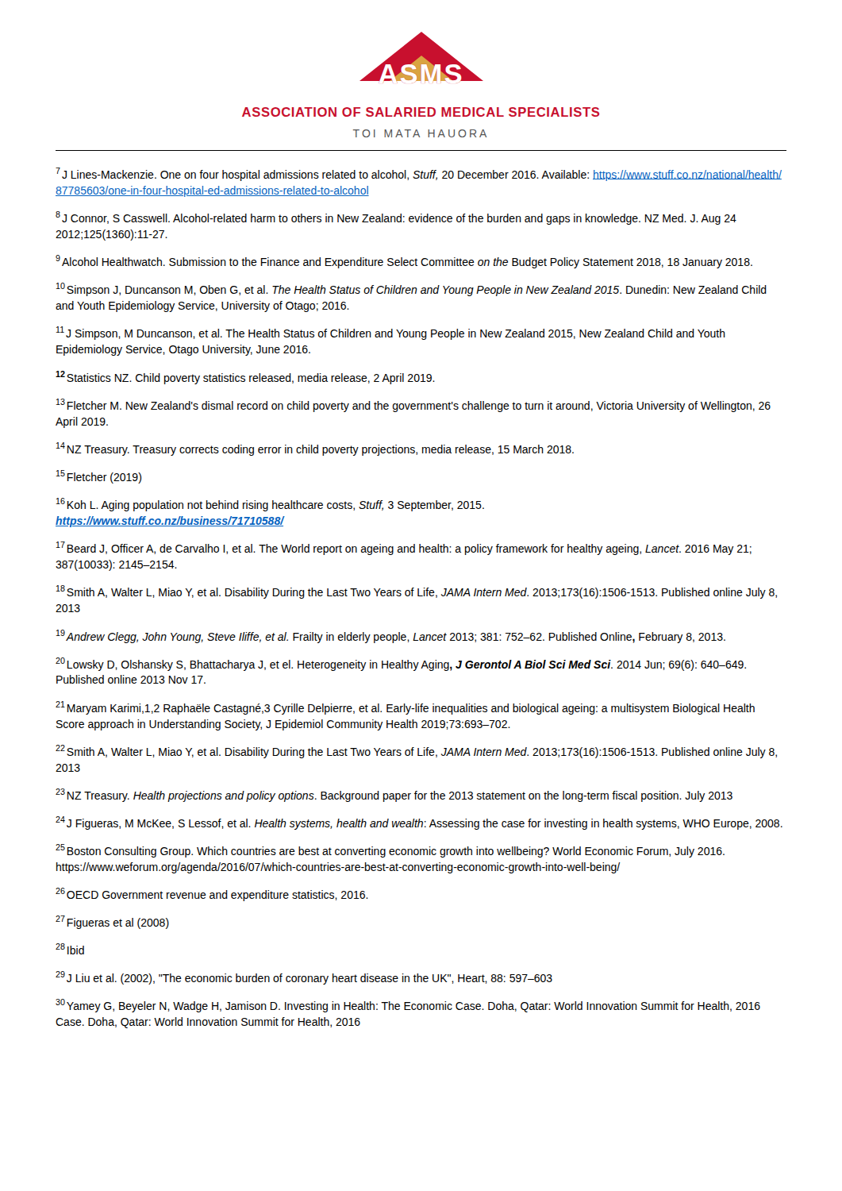ASMS
ASSOCIATION OF SALARIED MEDICAL SPECIALISTS
TOI MATA HAUORA
7J Lines-Mackenzie. One on four hospital admissions related to alcohol, Stuff, 20 December 2016. Available: https://www.stuff.co.nz/national/health/87785603/one-in-four-hospital-ed-admissions-related-to-alcohol
8J Connor, S Casswell. Alcohol-related harm to others in New Zealand: evidence of the burden and gaps in knowledge. NZ Med. J. Aug 24 2012;125(1360):11-27.
9Alcohol Healthwatch. Submission to the Finance and Expenditure Select Committee on the Budget Policy Statement 2018, 18 January 2018.
10Simpson J, Duncanson M, Oben G, et al. The Health Status of Children and Young People in New Zealand 2015. Dunedin: New Zealand Child and Youth Epidemiology Service, University of Otago; 2016.
11J Simpson, M Duncanson, et al. The Health Status of Children and Young People in New Zealand 2015, New Zealand Child and Youth Epidemiology Service, Otago University, June 2016.
12Statistics NZ. Child poverty statistics released, media release, 2 April 2019.
13Fletcher M. New Zealand's dismal record on child poverty and the government's challenge to turn it around, Victoria University of Wellington, 26 April 2019.
14NZ Treasury. Treasury corrects coding error in child poverty projections, media release, 15 March 2018.
15Fletcher (2019)
16Koh L. Aging population not behind rising healthcare costs, Stuff, 3 September, 2015.
https://www.stuff.co.nz/business/71710588/
17Beard J, Officer A, de Carvalho I, et al. The World report on ageing and health: a policy framework for healthy ageing, Lancet. 2016 May 21; 387(10033): 2145–2154.
18Smith A, Walter L, Miao Y, et al. Disability During the Last Two Years of Life, JAMA Intern Med. 2013;173(16):1506-1513. Published online July 8, 2013
19Andrew Clegg, John Young, Steve Iliffe, et al. Frailty in elderly people, Lancet 2013; 381: 752–62. Published Online, February 8, 2013.
20Lowsky D, Olshansky S, Bhattacharya J, et el. Heterogeneity in Healthy Aging, J Gerontol A Biol Sci Med Sci. 2014 Jun; 69(6): 640–649. Published online 2013 Nov 17.
21Maryam Karimi,1,2 Raphaële Castagné,3 Cyrille Delpierre, et al. Early-life inequalities and biological ageing: a multisystem Biological Health Score approach in Understanding Society, J Epidemiol Community Health 2019;73:693–702.
22Smith A, Walter L, Miao Y, et al. Disability During the Last Two Years of Life, JAMA Intern Med. 2013;173(16):1506-1513. Published online July 8, 2013
23NZ Treasury. Health projections and policy options. Background paper for the 2013 statement on the long-term fiscal position. July 2013
24J Figueras, M McKee, S Lessof, et al. Health systems, health and wealth: Assessing the case for investing in health systems, WHO Europe, 2008.
25Boston Consulting Group. Which countries are best at converting economic growth into wellbeing? World Economic Forum, July 2016. https://www.weforum.org/agenda/2016/07/which-countries-are-best-at-converting-economic-growth-into-well-being/
26OECD Government revenue and expenditure statistics, 2016.
27Figueras et al (2008)
28Ibid
29J Liu et al. (2002), "The economic burden of coronary heart disease in the UK", Heart, 88: 597–603
30Yamey G, Beyeler N, Wadge H, Jamison D. Investing in Health: The Economic Case. Doha, Qatar: World Innovation Summit for Health, 2016 Case. Doha, Qatar: World Innovation Summit for Health, 2016